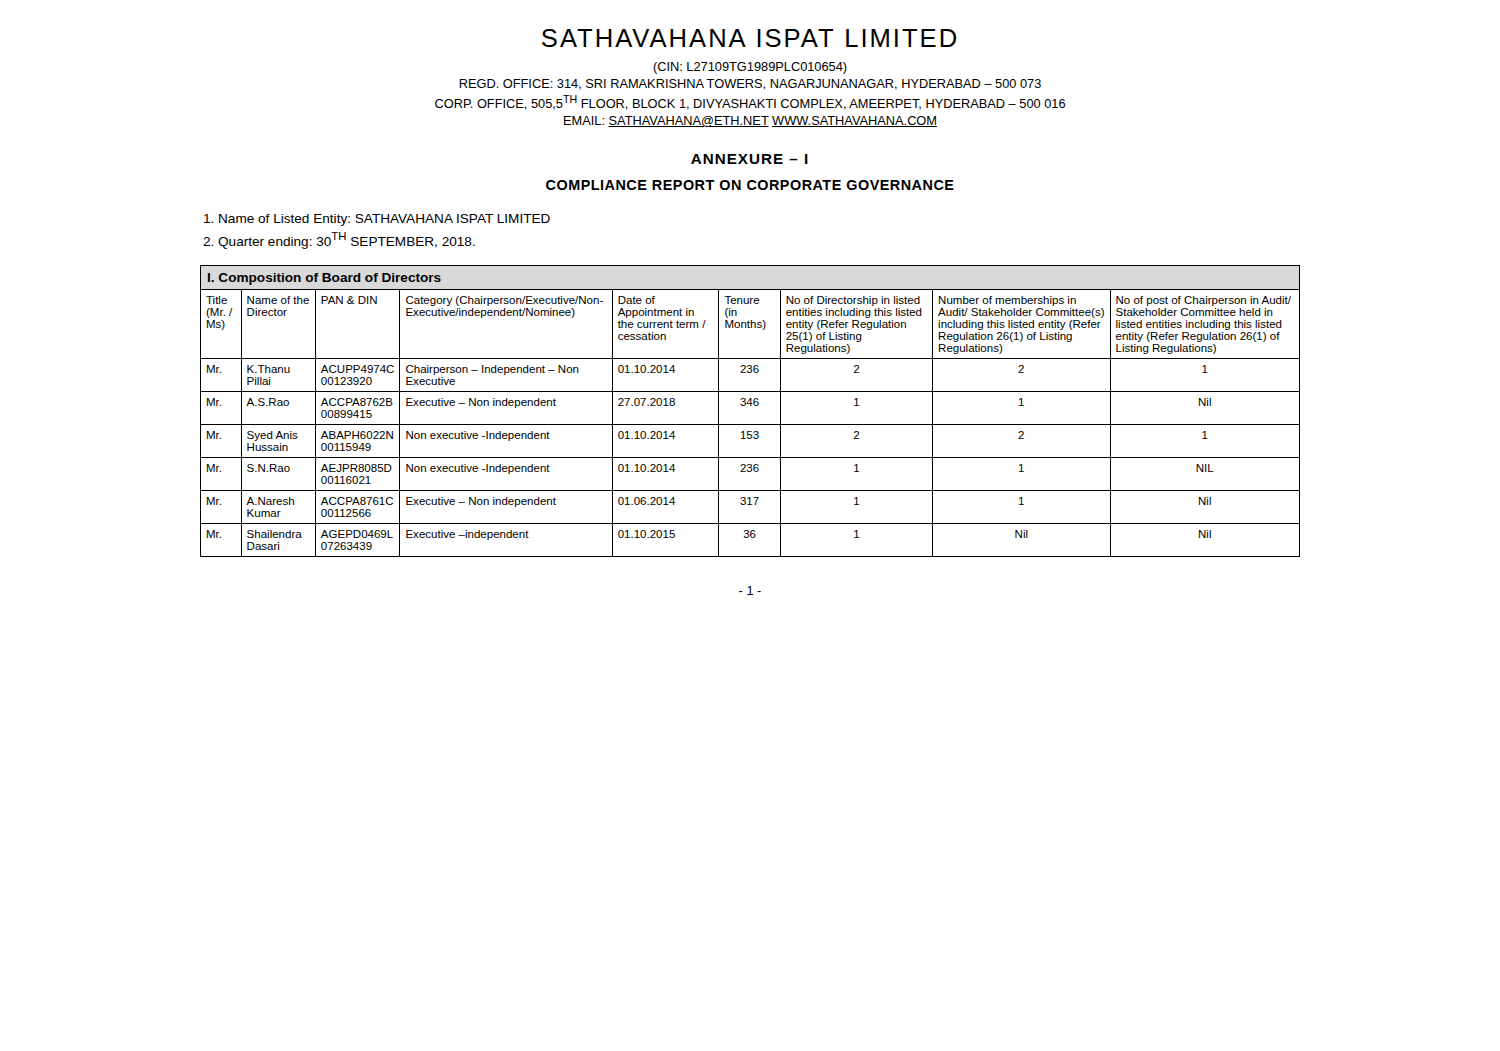SATHAVAHANA ISPAT LIMITED
(CIN: L27109TG1989PLC010654)
REGD. OFFICE: 314, SRI RAMAKRISHNA TOWERS, NAGARJUNANAGAR, HYDERABAD – 500 073
CORP. OFFICE, 505,5TH FLOOR, BLOCK 1, DIVYASHAKTI COMPLEX, AMEERPET, HYDERABAD – 500 016
EMAIL: SATHAVAHANA@ETH.NET WWW.SATHAVAHANA.COM
ANNEXURE – I
COMPLIANCE REPORT ON CORPORATE GOVERNANCE
Name of Listed Entity: SATHAVAHANA ISPAT LIMITED
Quarter ending: 30TH SEPTEMBER, 2018.
I. Composition of Board of Directors
| Title (Mr. / Ms) | Name of the Director | PAN & DIN | Category (Chairperson/Executive/Non-Executive/independent/Nominee) | Date of Appointment in the current term / cessation | Tenure (in Months) | No of Directorship in listed entities including this listed entity (Refer Regulation 25(1) of Listing Regulations) | Number of memberships in Audit/ Stakeholder Committee(s) including this listed entity (Refer Regulation 26(1) of Listing Regulations) | No of post of Chairperson in Audit/ Stakeholder Committee held in listed entities including this listed entity (Refer Regulation 26(1) of Listing Regulations) |
| --- | --- | --- | --- | --- | --- | --- | --- | --- |
| Mr. | K.Thanu Pillai | ACUPP4974C 00123920 | Chairperson – Independent – Non Executive | 01.10.2014 | 236 | 2 | 2 | 1 |
| Mr. | A.S.Rao | ACCPA8762B 00899415 | Executive – Non independent | 27.07.2018 | 346 | 1 | 1 | Nil |
| Mr. | Syed Anis Hussain | ABAPH6022N 00115949 | Non executive -Independent | 01.10.2014 | 153 | 2 | 2 | 1 |
| Mr. | S.N.Rao | AEJPR8085D 00116021 | Non executive -Independent | 01.10.2014 | 236 | 1 | 1 | NIL |
| Mr. | A.Naresh Kumar | ACCPA8761C 00112566 | Executive – Non independent | 01.06.2014 | 317 | 1 | 1 | Nil |
| Mr. | Shailendra Dasari | AGEPD0469L 07263439 | Executive –independent | 01.10.2015 | 36 | 1 | Nil | Nil |
- 1 -